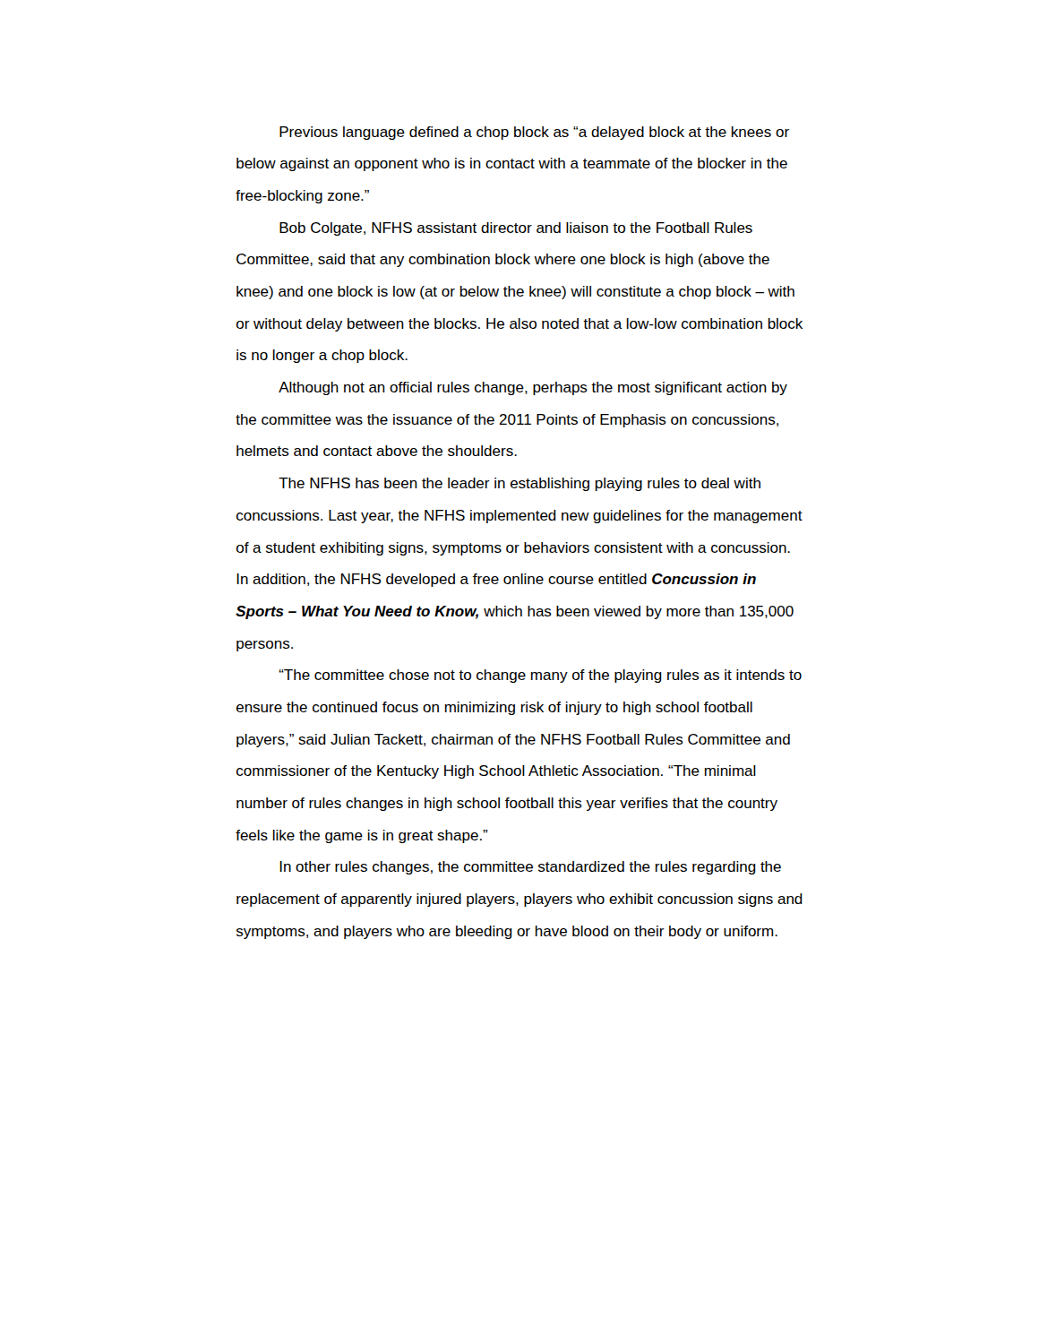Previous language defined a chop block as “a delayed block at the knees or below against an opponent who is in contact with a teammate of the blocker in the free-blocking zone.”
Bob Colgate, NFHS assistant director and liaison to the Football Rules Committee, said that any combination block where one block is high (above the knee) and one block is low (at or below the knee) will constitute a chop block – with or without delay between the blocks. He also noted that a low-low combination block is no longer a chop block.
Although not an official rules change, perhaps the most significant action by the committee was the issuance of the 2011 Points of Emphasis on concussions, helmets and contact above the shoulders.
The NFHS has been the leader in establishing playing rules to deal with concussions. Last year, the NFHS implemented new guidelines for the management of a student exhibiting signs, symptoms or behaviors consistent with a concussion. In addition, the NFHS developed a free online course entitled Concussion in Sports – What You Need to Know, which has been viewed by more than 135,000 persons.
“The committee chose not to change many of the playing rules as it intends to ensure the continued focus on minimizing risk of injury to high school football players,” said Julian Tackett, chairman of the NFHS Football Rules Committee and commissioner of the Kentucky High School Athletic Association. “The minimal number of rules changes in high school football this year verifies that the country feels like the game is in great shape.”
In other rules changes, the committee standardized the rules regarding the replacement of apparently injured players, players who exhibit concussion signs and symptoms, and players who are bleeding or have blood on their body or uniform.